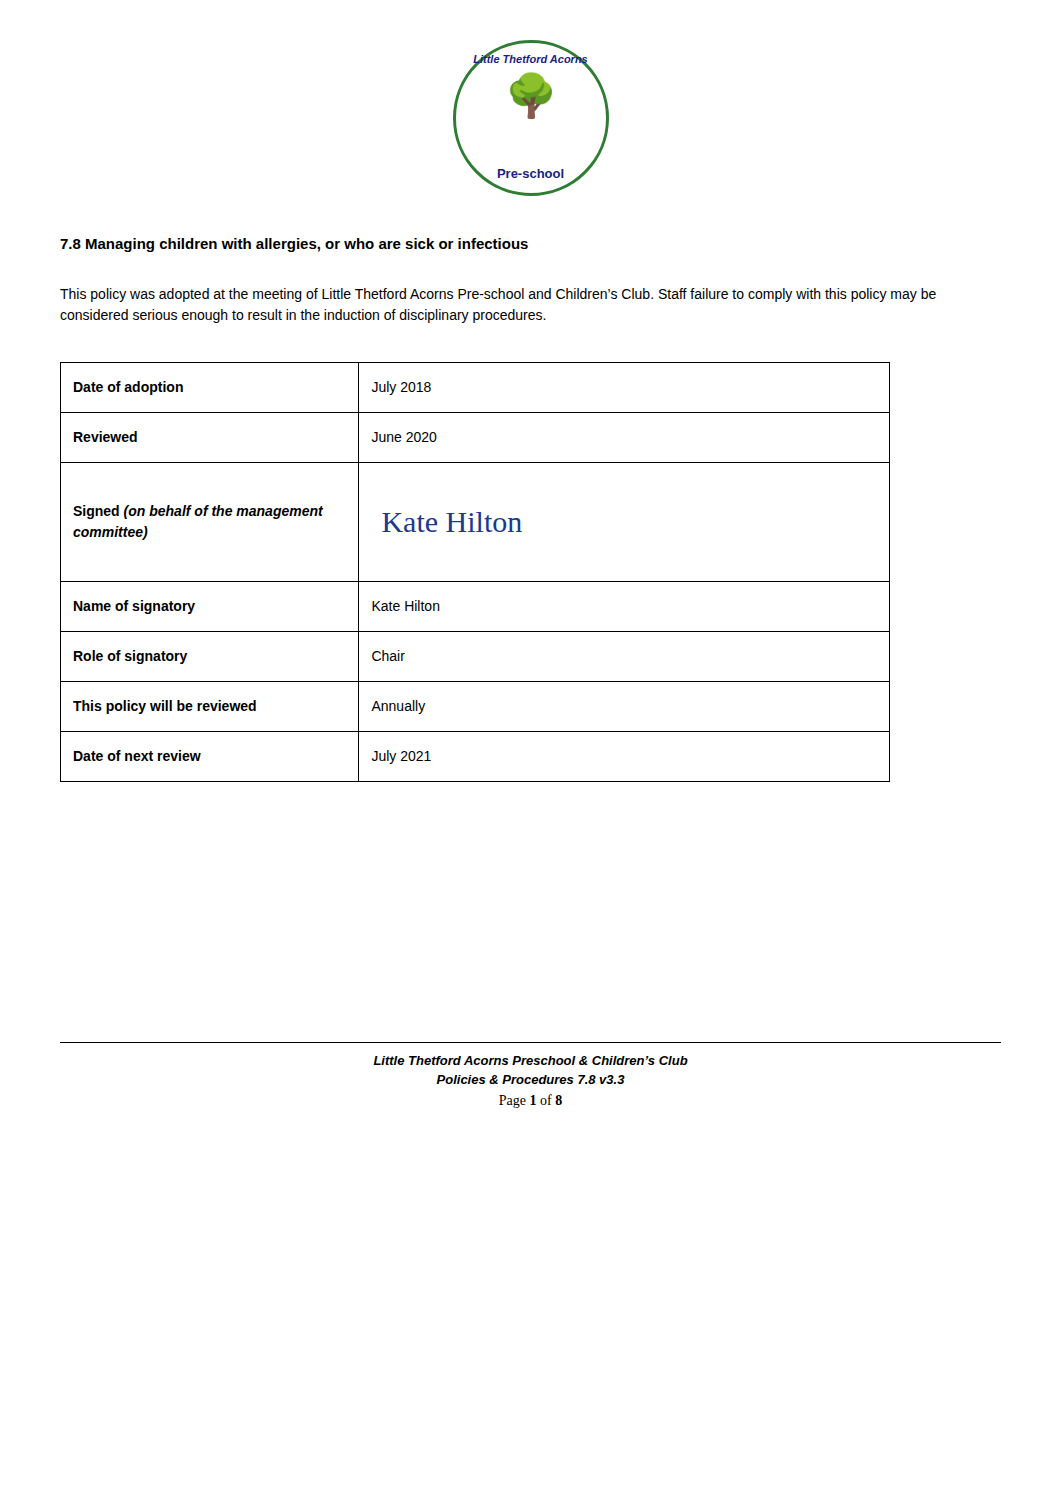Little Thetford Acorns
🌳
Pre-school
7.8 Managing children with allergies, or who are sick or infectious
This policy was adopted at the meeting of Little Thetford Acorns Pre-school and Children’s Club. Staff failure to comply with this policy may be considered serious enough to result in the induction of disciplinary procedures.
| Date of adoption | July 2018 |
| Reviewed | June 2020 |
| Signed (on behalf of the management committee) | Kate Hilton |
| Name of signatory | Kate Hilton |
| Role of signatory | Chair |
| This policy will be reviewed | Annually |
| Date of next review | July 2021 |
Little Thetford Acorns Preschool & Children’s Club
Policies & Procedures 7.8 v3.3
Page 1 of 8